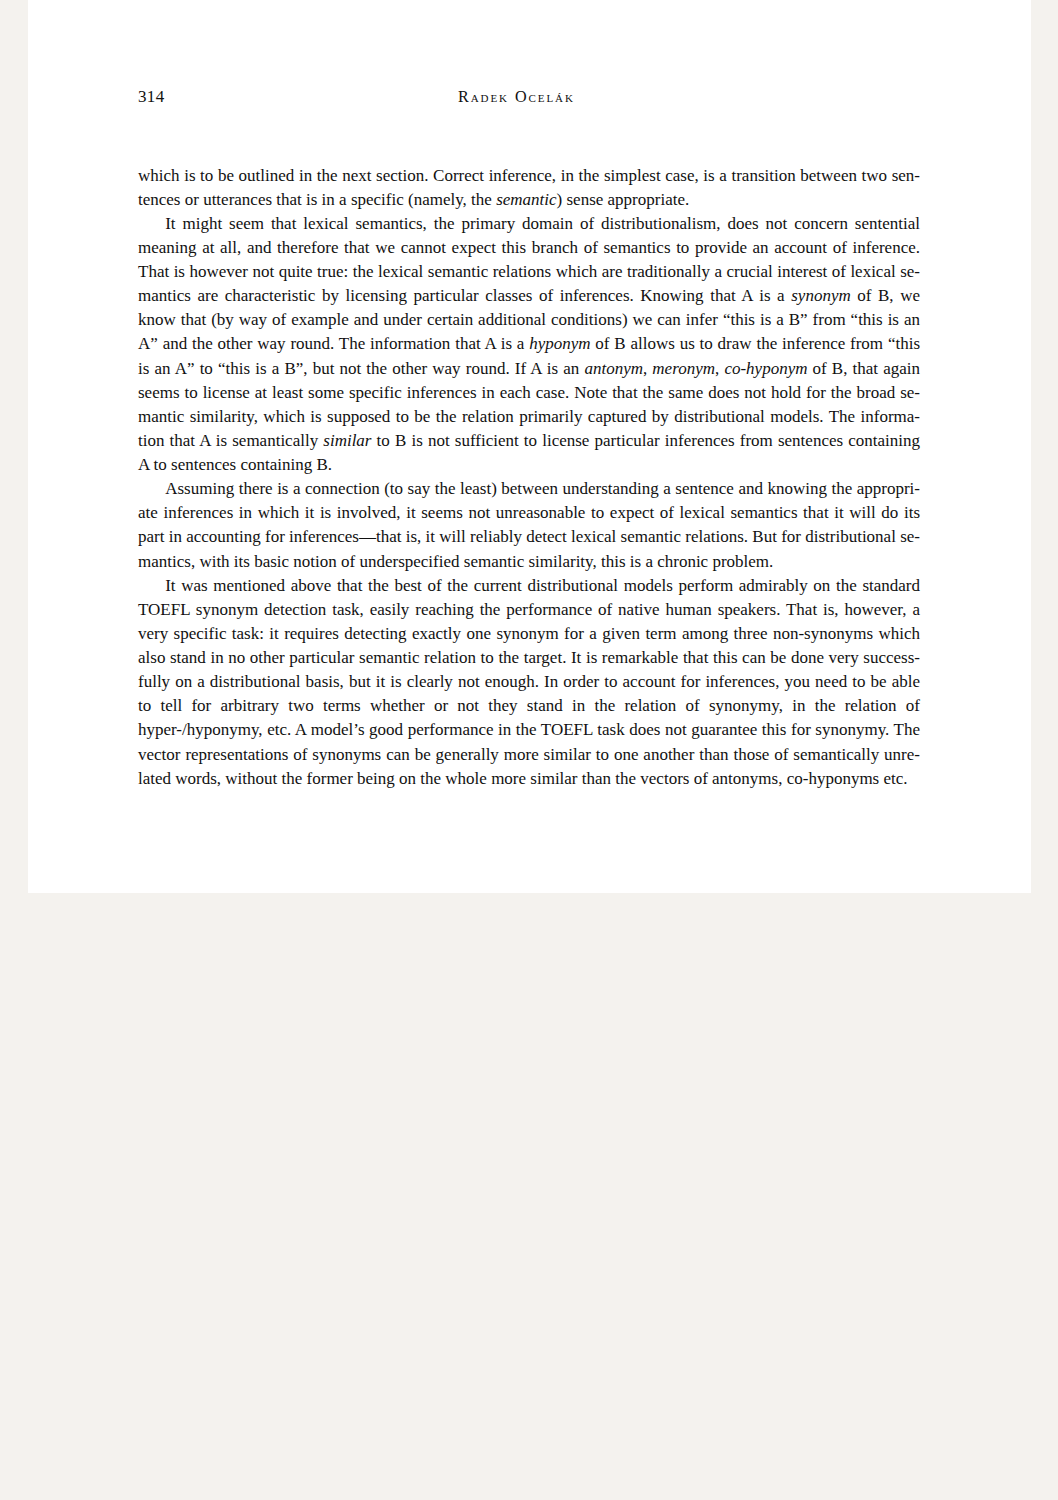314 Radek Ocelák
which is to be outlined in the next section. Correct inference, in the simplest case, is a transition between two sentences or utterances that is in a specific (namely, the semantic) sense appropriate.
It might seem that lexical semantics, the primary domain of distributionalism, does not concern sentential meaning at all, and therefore that we cannot expect this branch of semantics to provide an account of inference. That is however not quite true: the lexical semantic relations which are traditionally a crucial interest of lexical semantics are characteristic by licensing particular classes of inferences. Knowing that A is a synonym of B, we know that (by way of example and under certain additional conditions) we can infer “this is a B” from “this is an A” and the other way round. The information that A is a hyponym of B allows us to draw the inference from “this is an A” to “this is a B”, but not the other way round. If A is an antonym, meronym, co-hyponym of B, that again seems to license at least some specific inferences in each case. Note that the same does not hold for the broad semantic similarity, which is supposed to be the relation primarily captured by distributional models. The information that A is semantically similar to B is not sufficient to license particular inferences from sentences containing A to sentences containing B.
Assuming there is a connection (to say the least) between understanding a sentence and knowing the appropriate inferences in which it is involved, it seems not unreasonable to expect of lexical semantics that it will do its part in accounting for inferences—that is, it will reliably detect lexical semantic relations. But for distributional semantics, with its basic notion of underspecified semantic similarity, this is a chronic problem.
It was mentioned above that the best of the current distributional models perform admirably on the standard TOEFL synonym detection task, easily reaching the performance of native human speakers. That is, however, a very specific task: it requires detecting exactly one synonym for a given term among three non-synonyms which also stand in no other particular semantic relation to the target. It is remarkable that this can be done very successfully on a distributional basis, but it is clearly not enough. In order to account for inferences, you need to be able to tell for arbitrary two terms whether or not they stand in the relation of synonymy, in the relation of hyper-/hyponymy, etc. A model’s good performance in the TOEFL task does not guarantee this for synonymy. The vector representations of synonyms can be generally more similar to one another than those of semantically unrelated words, without the former being on the whole more similar than the vectors of antonyms, co-hyponyms etc.